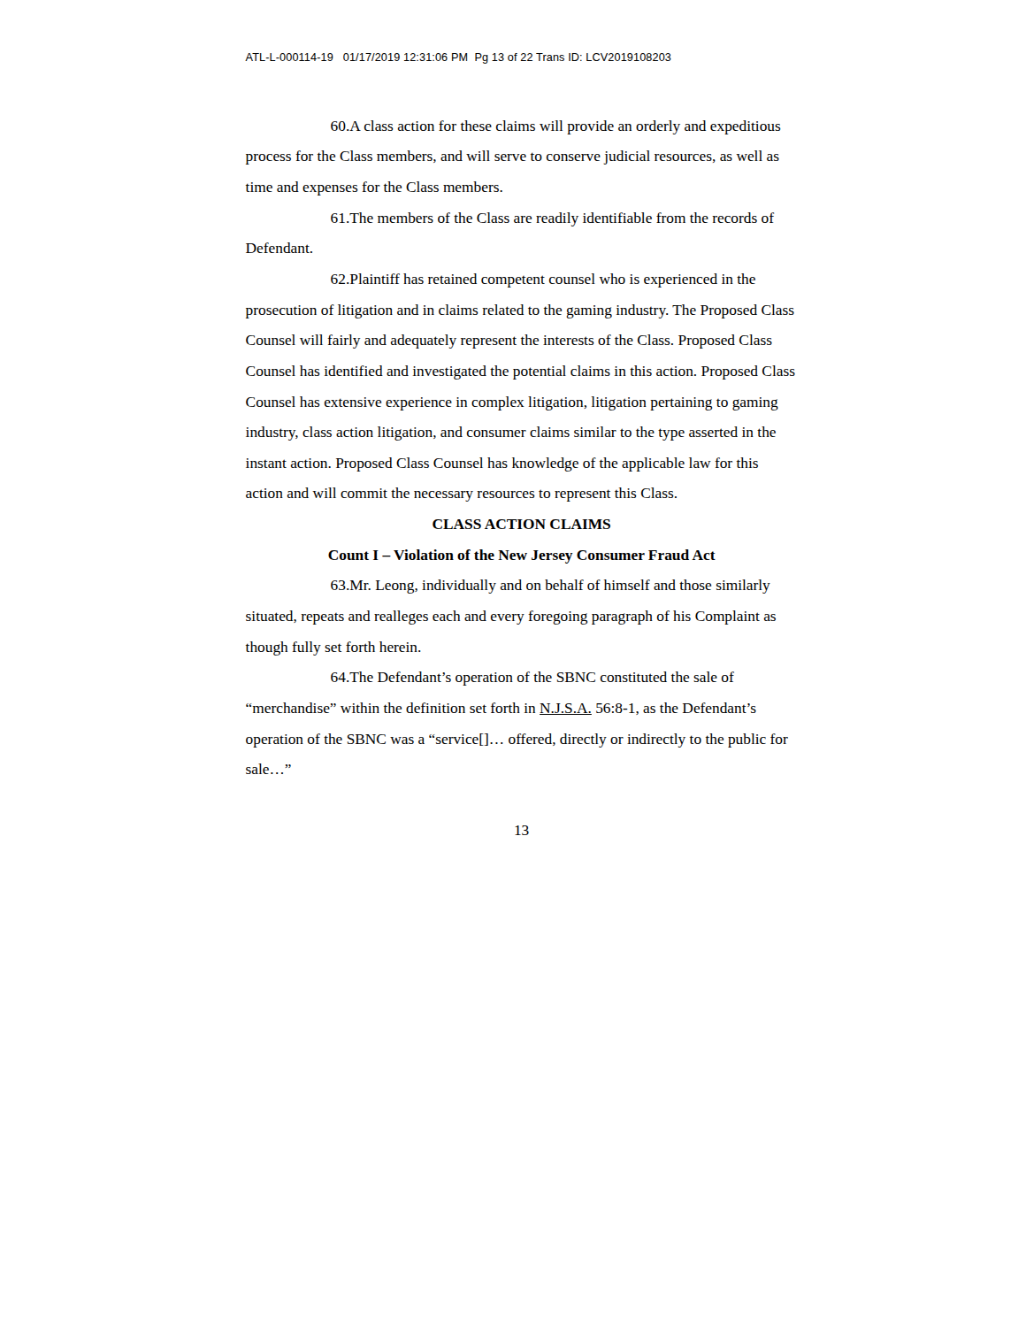ATL-L-000114-19 01/17/2019 12:31:06 PM Pg 13 of 22 Trans ID: LCV2019108203
60. A class action for these claims will provide an orderly and expeditious process for the Class members, and will serve to conserve judicial resources, as well as time and expenses for the Class members.
61. The members of the Class are readily identifiable from the records of Defendant.
62. Plaintiff has retained competent counsel who is experienced in the prosecution of litigation and in claims related to the gaming industry. The Proposed Class Counsel will fairly and adequately represent the interests of the Class. Proposed Class Counsel has identified and investigated the potential claims in this action. Proposed Class Counsel has extensive experience in complex litigation, litigation pertaining to gaming industry, class action litigation, and consumer claims similar to the type asserted in the instant action. Proposed Class Counsel has knowledge of the applicable law for this action and will commit the necessary resources to represent this Class.
CLASS ACTION CLAIMS
Count I – Violation of the New Jersey Consumer Fraud Act
63. Mr. Leong, individually and on behalf of himself and those similarly situated, repeats and realleges each and every foregoing paragraph of his Complaint as though fully set forth herein.
64. The Defendant’s operation of the SBNC constituted the sale of “merchandise” within the definition set forth in N.J.S.A. 56:8-1, as the Defendant’s operation of the SBNC was a “service[]… offered, directly or indirectly to the public for sale…”
13